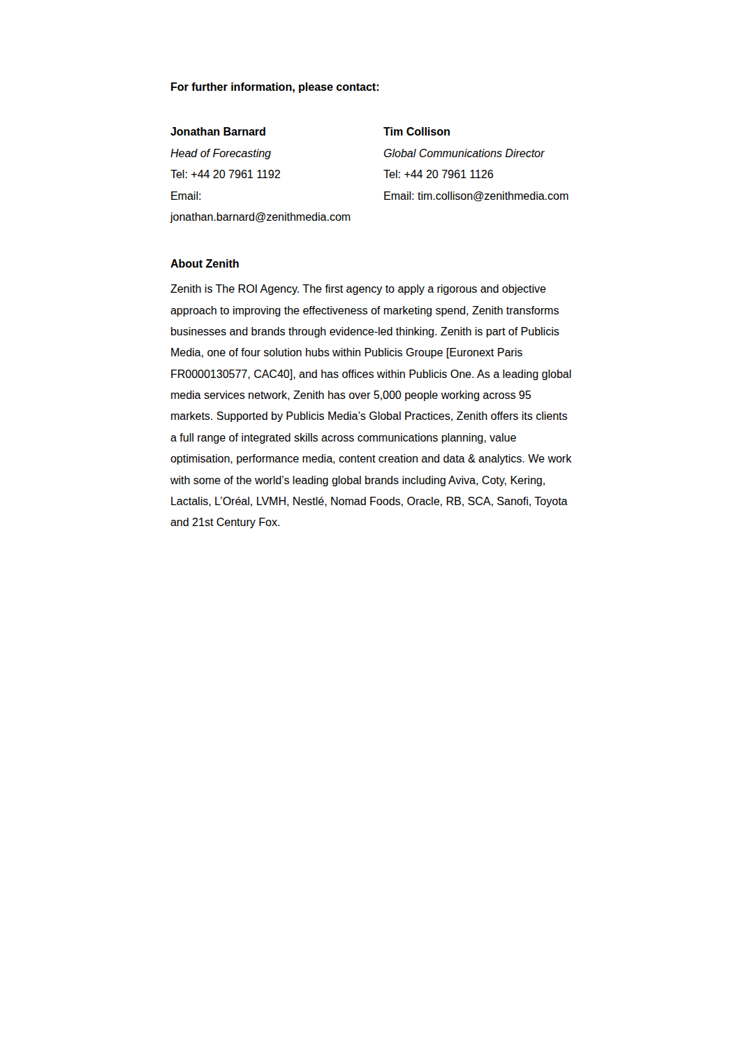For further information, please contact:
| Jonathan Barnard Head of Forecasting Tel: +44 20 7961 1192 Email: jonathan.barnard@zenithmedia.com | Tim Collison Global Communications Director Tel: +44 20 7961 1126 Email: tim.collison@zenithmedia.com |
About Zenith
Zenith is The ROI Agency. The first agency to apply a rigorous and objective approach to improving the effectiveness of marketing spend, Zenith transforms businesses and brands through evidence-led thinking. Zenith is part of Publicis Media, one of four solution hubs within Publicis Groupe [Euronext Paris FR0000130577, CAC40], and has offices within Publicis One. As a leading global media services network, Zenith has over 5,000 people working across 95 markets. Supported by Publicis Media’s Global Practices, Zenith offers its clients a full range of integrated skills across communications planning, value optimisation, performance media, content creation and data & analytics. We work with some of the world’s leading global brands including Aviva, Coty, Kering, Lactalis, L’Oréal, LVMH, Nestlé, Nomad Foods, Oracle, RB, SCA, Sanofi, Toyota and 21st Century Fox.